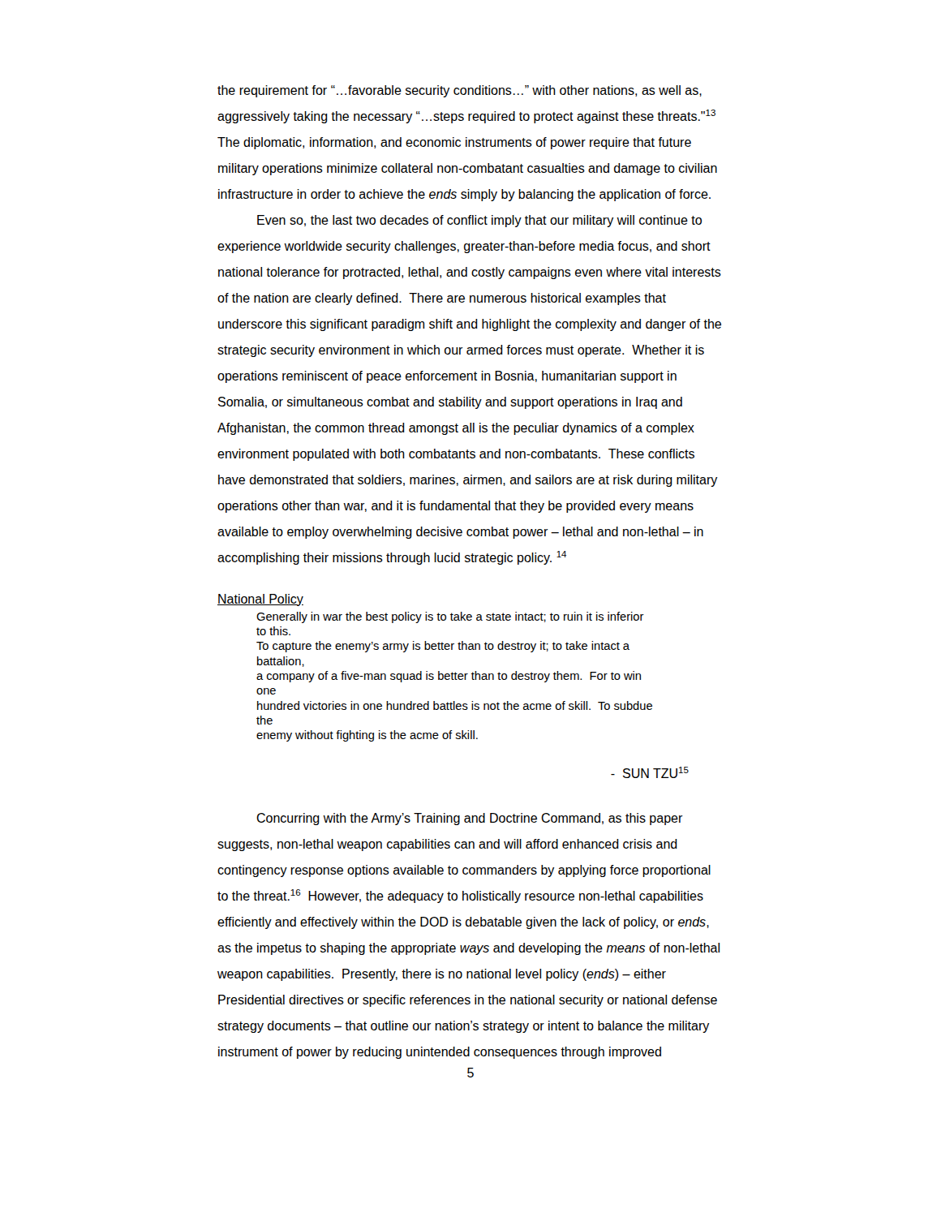the requirement for “…favorable security conditions…” with other nations, as well as, aggressively taking the necessary “…steps required to protect against these threats."13 The diplomatic, information, and economic instruments of power require that future military operations minimize collateral non-combatant casualties and damage to civilian infrastructure in order to achieve the ends simply by balancing the application of force.
Even so, the last two decades of conflict imply that our military will continue to experience worldwide security challenges, greater-than-before media focus, and short national tolerance for protracted, lethal, and costly campaigns even where vital interests of the nation are clearly defined. There are numerous historical examples that underscore this significant paradigm shift and highlight the complexity and danger of the strategic security environment in which our armed forces must operate. Whether it is operations reminiscent of peace enforcement in Bosnia, humanitarian support in Somalia, or simultaneous combat and stability and support operations in Iraq and Afghanistan, the common thread amongst all is the peculiar dynamics of a complex environment populated with both combatants and non-combatants. These conflicts have demonstrated that soldiers, marines, airmen, and sailors are at risk during military operations other than war, and it is fundamental that they be provided every means available to employ overwhelming decisive combat power – lethal and non-lethal – in accomplishing their missions through lucid strategic policy. 14
National Policy
Generally in war the best policy is to take a state intact; to ruin it is inferior to this.
To capture the enemy’s army is better than to destroy it; to take intact a battalion,
a company of a five-man squad is better than to destroy them. For to win one
hundred victories in one hundred battles is not the acme of skill. To subdue the
enemy without fighting is the acme of skill.
- SUN TZU15
Concurring with the Army’s Training and Doctrine Command, as this paper suggests, non-lethal weapon capabilities can and will afford enhanced crisis and contingency response options available to commanders by applying force proportional to the threat.16 However, the adequacy to holistically resource non-lethal capabilities efficiently and effectively within the DOD is debatable given the lack of policy, or ends, as the impetus to shaping the appropriate ways and developing the means of non-lethal weapon capabilities. Presently, there is no national level policy (ends) – either Presidential directives or specific references in the national security or national defense strategy documents – that outline our nation’s strategy or intent to balance the military instrument of power by reducing unintended consequences through improved
5